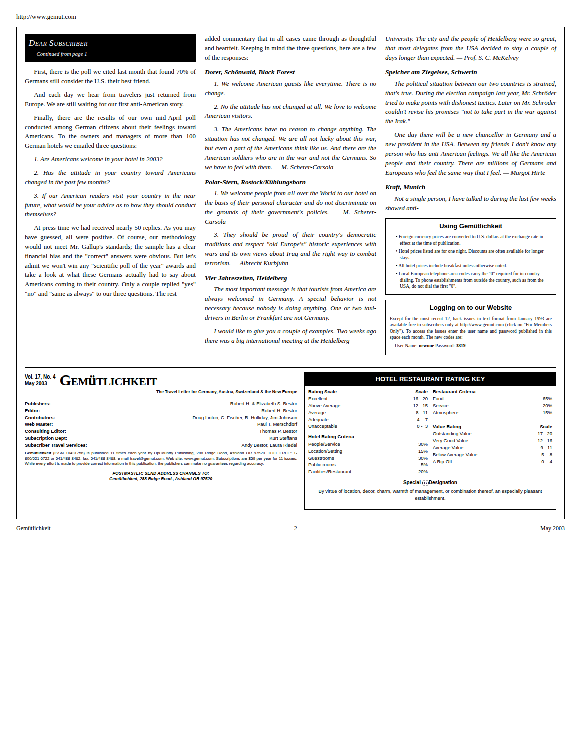http://www.gemut.com
Dear Subscriber
Continued from page 1
First, there is the poll we cited last month that found 70% of Germans still consider the U.S. their best friend.
And each day we hear from travelers just returned from Europe. We are still waiting for our first anti-American story.
Finally, there are the results of our own mid-April poll conducted among German citizens about their feelings toward Americans. To the owners and managers of more than 100 German hotels we emailed three questions:
1. Are Americans welcome in your hotel in 2003?
2. Has the attitude in your country toward Americans changed in the past few months?
3. If our American readers visit your country in the near future, what would be your advice as to how they should conduct themselves?
At press time we had received nearly 50 replies. As you may have guessed, all were positive. Of course, our methodology would not meet Mr. Gallup's standards; the sample has a clear financial bias and the "correct" answers were obvious. But let's admit we won't win any "scientific poll of the year" awards and take a look at what these Germans actually had to say about Americans coming to their country. Only a couple replied "yes" "no" and "same as always" to our three questions. The rest
added commentary that in all cases came through as thoughtful and heartfelt. Keeping in mind the three questions, here are a few of the responses:
Dorer, Schönwald, Black Forest
1. We welcome American guests like everytime. There is no change.
2. No the attitude has not changed at all. We love to welcome American visitors.
3. The Americans have no reason to change anything. The situation has not changed. We are all not lucky about this war, but even a part of the Americans think like us. And there are the American soldiers who are in the war and not the Germans. So we have to feel with them. — M. Scherer-Carsola
Polar-Stern, Rostock/Kühlungsborn
1. We welcome people from all over the World to our hotel on the basis of their personal character and do not discriminate on the grounds of their government's policies. — M. Scherer-Carsola
3. They should be proud of their country's democratic traditions and respect "old Europe's" historic experiences with wars and its own views about Iraq and the right way to combat terrorism. — Albrecht Kurbjuhn
Vier Jahreszeiten, Heidelberg
The most important message is that tourists from America are always welcomed in Germany. A special behavior is not necessary because nobody is doing anything. One or two taxi-drivers in Berlin or Frankfurt are not Germany.
I would like to give you a couple of examples. Two weeks ago there was a big international meeting at the Heidelberg
University. The city and the people of Heidelberg were so great, that most delegates from the USA decided to stay a couple of days longer than expected. — Prof. S. C. McKelvey
Speicher am Ziegelsee, Schwerin
The political situation between our two countries is strained, that's true. During the election campaign last year, Mr. Schröder tried to make points with dishonest tactics. Later on Mr. Schröder couldn't revise his promises "not to take part in the war against the Irak."
One day there will be a new chancellor in Germany and a new president in the USA. Between my friends I don't know any person who has anti-American feelings. We all like the American people and their country. There are millions of Germans and Europeans who feel the same way that I feel. — Margot Hirte
Kraft, Munich
Not a single person, I have talked to during the last few weeks showed anti-
Using Gemütlichkeit
• Foreign currency prices are converted to U.S. dollars at the exchange rate in effect at the time of publication.
• Hotel prices listed are for one night. Discounts are often available for longer stays.
• All hotel prices include breakfast unless otherwise noted.
• Local European telephone area codes carry the "0" required for in-country dialing. To phone establishments from outside the country, such as from the USA, do not dial the first "0".
Logging on to our Website
Except for the most recent 12, back issues in text format from January 1993 are available free to subscribers only at http://www.gemut.com (click on "For Members Only"). To access the issues enter the user name and password published in this space each month. The new codes are:
User Name: newone Password: 3819
Vol. 17, No. 4
May 2003
GEMüTLICHKEIT
The Travel Letter for Germany, Austria, Switzerland & the New Europe
Publishers: Robert H. & Elizabeth S. Bestor
Editor: Robert H. Bestor
Contributors: Doug Linton, C. Fischer, R. Holliday, Jim Johnson
Web Master: Paul T. Merschdorf
Consulting Editor: Thomas P. Bestor
Subscription Dept: Kurt Steffans
Subscriber Travel Services: Andy Bestor, Laura Riedel
Gemütlichkeit (ISSN 10431756) is published 11 times each year by UpCountry Publishing, 288 Ridge Road, Ashland OR 97520. TOLL FREE: 1-800/521-6722 or 541/488-8462, fax: 541/488-8468, e-mail travel@gemut.com. Web site: www.gemut.com. Subscriptions are $59 per year for 11 issues. While every effort is made to provide correct information in this publication, the publishers can make no guarantees regarding accuracy.
POSTMASTER: SEND ADDRESS CHANGES TO:
Gemütlichkeit, 288 Ridge Road., Ashland OR 97520
HOTEL RESTAURANT RATING KEY
Rating Scale Scale
Excellent 16 - 20
Above Average 12 - 15
Average 8 - 11
Adequate 4 - 7
Unacceptable 0 - 3
Hotel Rating Criteria
People/Service 30%
Location/Setting 15%
Guestrooms 30%
Public rooms 5%
Facilities/Restaurant 20%
Restaurant Criteria
Food 65%
Service 20%
Atmosphere 15%
Value Rating Scale
Outstanding Value 17 - 20
Very Good Value 12 - 16
Average Value 9 - 11
Below Average Value 5 - 8
A Rip-Off 0 - 4
Special GDesignation
By virtue of location, decor, charm, warmth of management, or combination thereof, an especially pleasant establishment.
Gemütlichkeit 2 May 2003